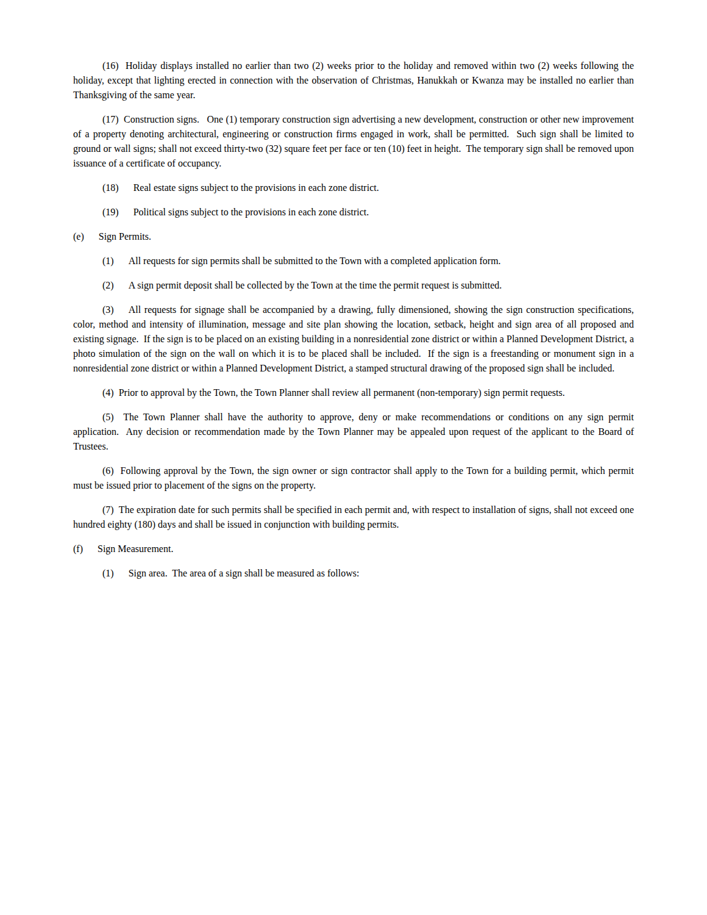(16) Holiday displays installed no earlier than two (2) weeks prior to the holiday and removed within two (2) weeks following the holiday, except that lighting erected in connection with the observation of Christmas, Hanukkah or Kwanza may be installed no earlier than Thanksgiving of the same year.
(17) Construction signs. One (1) temporary construction sign advertising a new development, construction or other new improvement of a property denoting architectural, engineering or construction firms engaged in work, shall be permitted. Such sign shall be limited to ground or wall signs; shall not exceed thirty-two (32) square feet per face or ten (10) feet in height. The temporary sign shall be removed upon issuance of a certificate of occupancy.
(18) Real estate signs subject to the provisions in each zone district.
(19) Political signs subject to the provisions in each zone district.
(e) Sign Permits.
(1) All requests for sign permits shall be submitted to the Town with a completed application form.
(2) A sign permit deposit shall be collected by the Town at the time the permit request is submitted.
(3) All requests for signage shall be accompanied by a drawing, fully dimensioned, showing the sign construction specifications, color, method and intensity of illumination, message and site plan showing the location, setback, height and sign area of all proposed and existing signage. If the sign is to be placed on an existing building in a nonresidential zone district or within a Planned Development District, a photo simulation of the sign on the wall on which it is to be placed shall be included. If the sign is a freestanding or monument sign in a nonresidential zone district or within a Planned Development District, a stamped structural drawing of the proposed sign shall be included.
(4) Prior to approval by the Town, the Town Planner shall review all permanent (non-temporary) sign permit requests.
(5) The Town Planner shall have the authority to approve, deny or make recommendations or conditions on any sign permit application. Any decision or recommendation made by the Town Planner may be appealed upon request of the applicant to the Board of Trustees.
(6) Following approval by the Town, the sign owner or sign contractor shall apply to the Town for a building permit, which permit must be issued prior to placement of the signs on the property.
(7) The expiration date for such permits shall be specified in each permit and, with respect to installation of signs, shall not exceed one hundred eighty (180) days and shall be issued in conjunction with building permits.
(f) Sign Measurement.
(1) Sign area. The area of a sign shall be measured as follows: